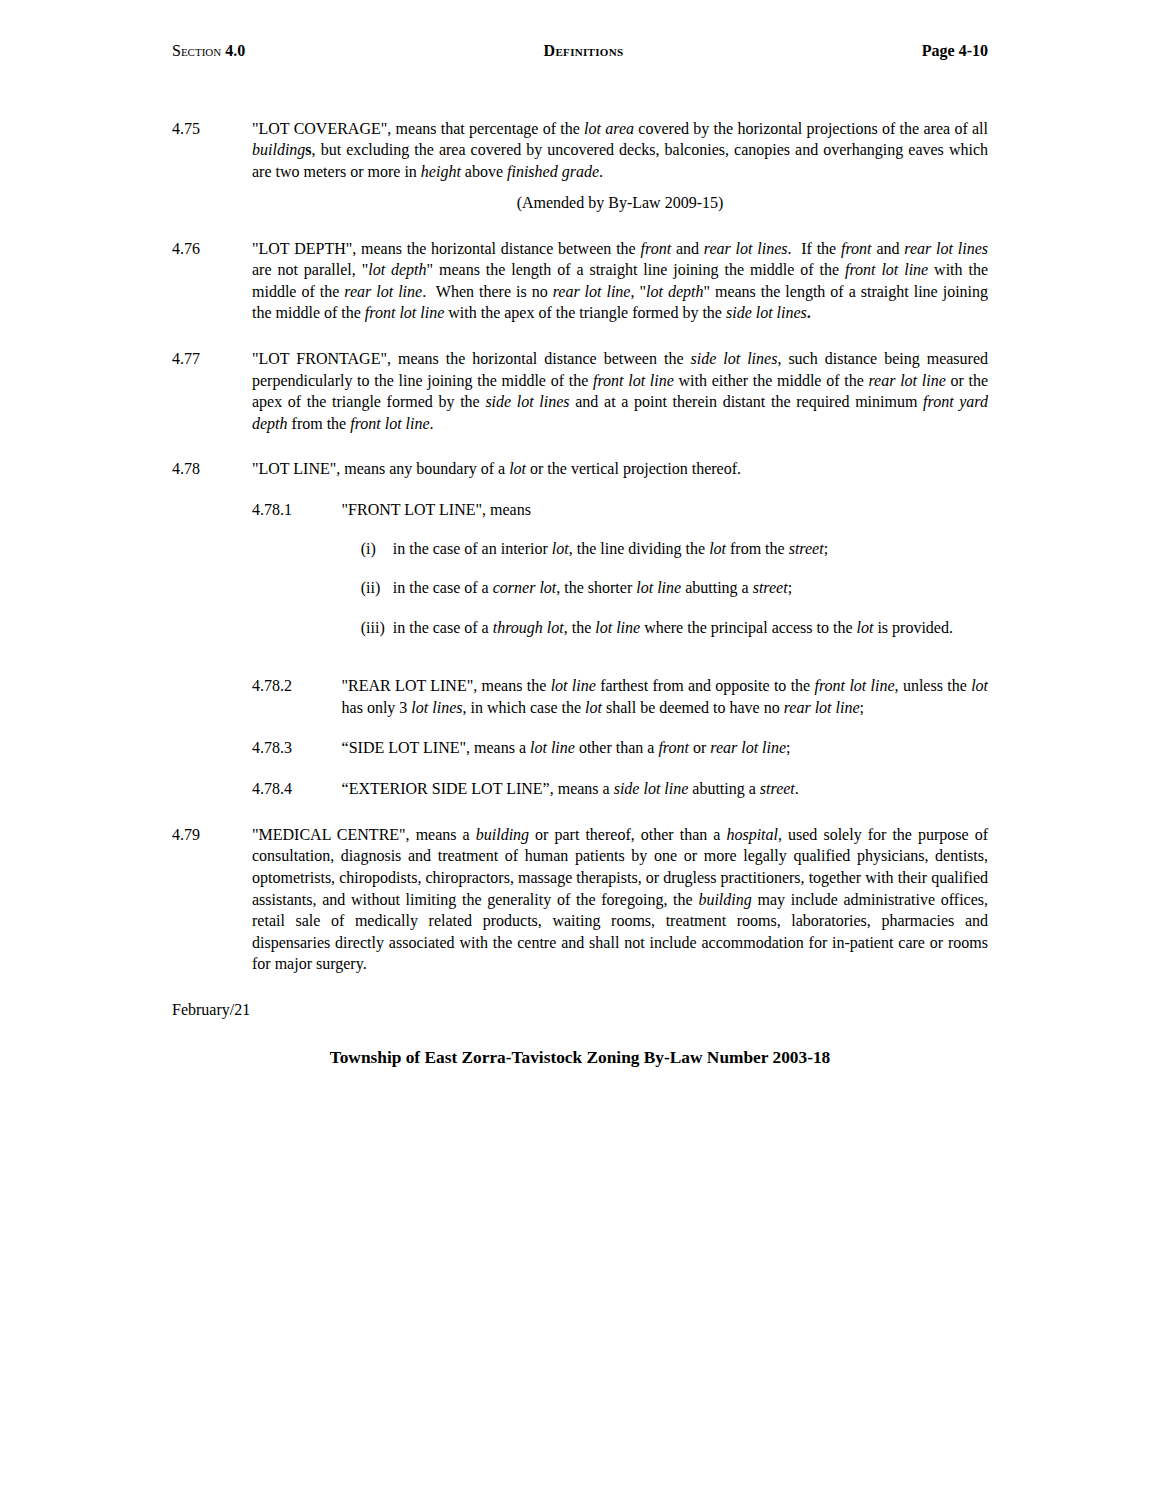Section 4.0
Definitions
Page 4-10
4.75
"LOT COVERAGE", means that percentage of the lot area covered by the horizontal projections of the area of all building s, but excluding the area covered by uncovered decks, balconies, canopies and overhanging eaves which are two meters or more in height above finished grade.
(Amended by By-Law 2009-15)
4.76
"LOT DEPTH", means the horizontal distance between the front and rear lot lines. If the front and rear lot lines are not parallel, "lot depth" means the length of a straight line joining the middle of the front lot line with the middle of the rear lot line. When there is no rear lot line, "lot depth" means the length of a straight line joining the middle of the front lot line with the apex of the triangle formed by the side lot lines.
4.77
"LOT FRONTAGE", means the horizontal distance between the side lot lines, such distance being measured perpendicularly to the line joining the middle of the front lot line with either the middle of the rear lot line or the apex of the triangle formed by the side lot lines and at a point therein distant the required minimum front yard depth from the front lot line.
4.78
"LOT LINE", means any boundary of a lot or the vertical projection thereof.
4.78.1
"FRONT LOT LINE", means
(i)
in the case of an interior lot, the line dividing the lot from the street;
(ii)
in the case of a corner lot, the shorter lot line abutting a street;
(iii)
in the case of a through lot, the lot line where the principal access to the lot is provided.
4.78.2
"REAR LOT LINE", means the lot line farthest from and opposite to the front lot line, unless the lot has only 3 lot lines, in which case the lot shall be deemed to have no rear lot line;
4.78.3
“SIDE LOT LINE", means a lot line other than a front or rear lot line;
4.78.4
“EXTERIOR SIDE LOT LINE”, means a side lot line abutting a street.
4.79
"MEDICAL CENTRE", means a building or part thereof, other than a hospital, used solely for the purpose of consultation, diagnosis and treatment of human patients by one or more legally qualified physicians, dentists, optometrists, chiropodists, chiropractors, massage therapists, or drugless practitioners, together with their qualified assistants, and without limiting the generality of the foregoing, the building may include administrative offices, retail sale of medically related products, waiting rooms, treatment rooms, laboratories, pharmacies and dispensaries directly associated with the centre and shall not include accommodation for in-patient care or rooms for major surgery.
February/21
Township of East Zorra-Tavistock Zoning By-Law Number 2003-18